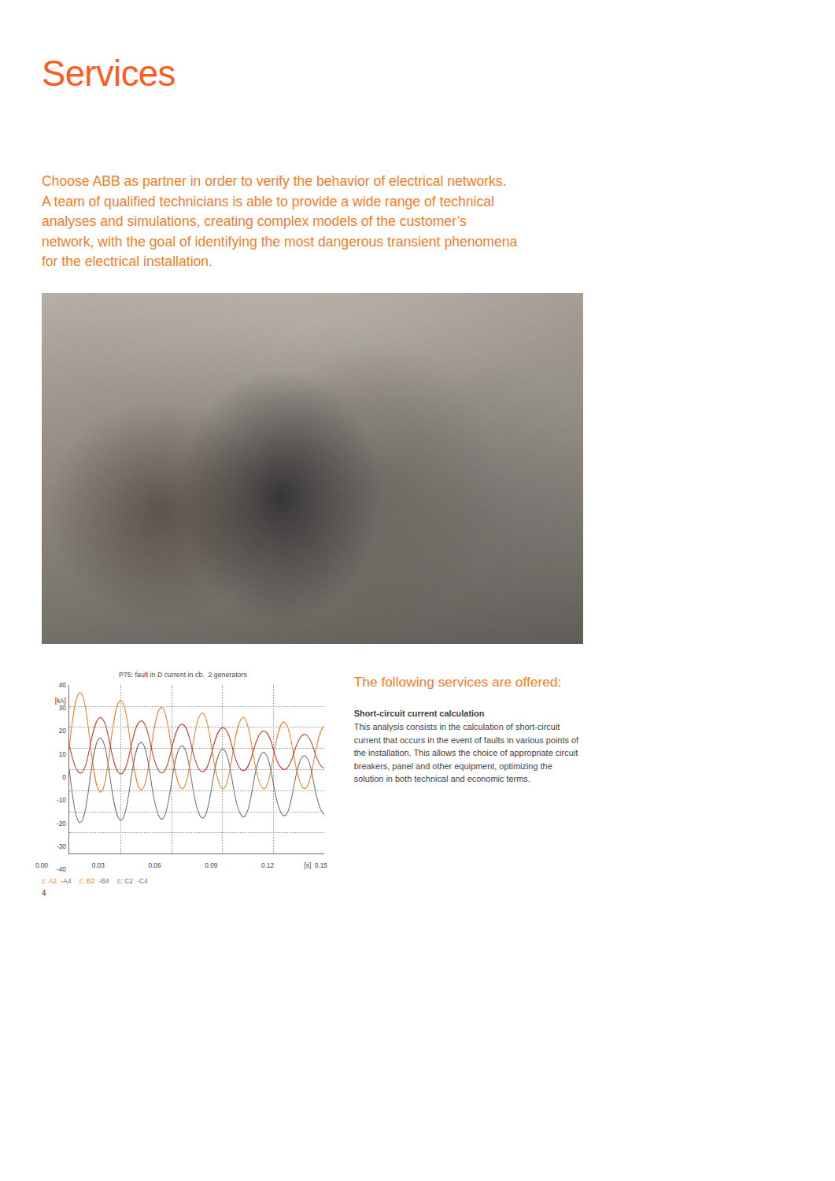Services
Choose ABB as partner in order to verify the behavior of electrical networks. A team of qualified technicians is able to provide a wide range of technical analyses and simulations, creating complex models of the customer’s network, with the goal of identifying the most dangerous transient phenomena for the electrical installation.
P75: fault in D current in cb. 2 generators
[kA]
40
30
20
10
0
-10
-20
-30
-40
0.00
0.03
0.06
0.09
0.12
[s] 0.15
c: A2 -A4 c: B2 -B4 c: C2 -C4
The following services are offered:
Short-circuit current calculation
This analysis consists in the calculation of short-circuit current that occurs in the event of faults in various points of the installation. This allows the choice of appropriate circuit breakers, panel and other equipment, optimizing the solution in both technical and economic terms.
4